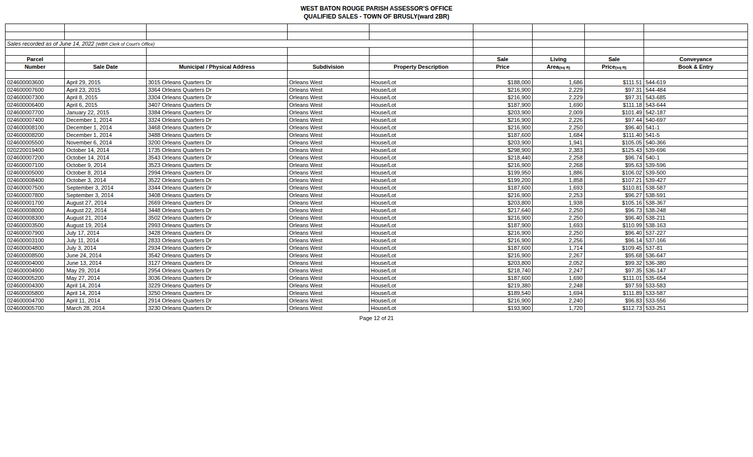WEST BATON ROUGE PARISH ASSESSOR'S OFFICE
QUALIFIED SALES - TOWN OF BRUSLY(ward 2BR)
| Sales recorded as of June 14, 2022 (WBR Clerk of Court's Office) | | | | |
| Parcel | | | | | Sale | Living | Sale | Conveyance |
| Number | Sale Date | Municipal / Physical Address | Subdivision | Property Description | Price | Area (sq ft) | Price (sq ft) | Book & Entry |
| 024600003600 | April 29, 2015 | 3015 Orleans Quarters Dr | Orleans West | House/Lot | $188,000 | 1,686 | $111.51 | 544-619 |
| 024600007600 | April 23, 2015 | 3364 Orleans Quarters Dr | Orleans West | House/Lot | $216,900 | 2,229 | $97.31 | 544-484 |
| 024600007300 | April 8, 2015 | 3304 Orleans Quarters Dr | Orleans West | House/Lot | $216,900 | 2,229 | $97.31 | 543-685 |
| 024600006400 | April 6, 2015 | 3407 Orleans Quarters Dr | Orleans West | House/Lot | $187,900 | 1,690 | $111.18 | 543-644 |
| 024600007700 | January 22, 2015 | 3384 Orleans Quarters Dr | Orleans West | House/Lot | $203,900 | 2,009 | $101.49 | 542-187 |
| 024600007400 | December 1, 2014 | 3324 Orleans Quarters Dr | Orleans West | House/Lot | $216,900 | 2,226 | $97.44 | 540-697 |
| 024600008100 | December 1, 2014 | 3468 Orleans Quarters Dr | Orleans West | House/Lot | $216,900 | 2,250 | $96.40 | 541-1 |
| 024600008200 | December 1, 2014 | 3488 Orleans Quarters Dr | Orleans West | House/Lot | $187,600 | 1,684 | $111.40 | 541-5 |
| 024600005500 | November 6, 2014 | 3200 Orleans Quarters Dr | Orleans West | House/Lot | $203,900 | 1,941 | $105.05 | 540-366 |
| 020220019400 | October 14, 2014 | 1735 Orleans Quarters Dr | Orleans West | House/Lot | $298,900 | 2,383 | $125.43 | 539-696 |
| 024600007200 | October 14, 2014 | 3543 Orleans Quarters Dr | Orleans West | House/Lot | $218,440 | 2,258 | $96.74 | 540-1 |
| 024600007100 | October 9, 2014 | 3523 Orleans Quarters Dr | Orleans West | House/Lot | $216,900 | 2,268 | $95.63 | 539-596 |
| 024600005000 | October 8, 2014 | 2994 Orleans Quarters Dr | Orleans West | House/Lot | $199,950 | 1,886 | $106.02 | 539-500 |
| 024600008400 | October 3, 2014 | 3522 Orleans Quarters Dr | Orleans West | House/Lot | $199,200 | 1,858 | $107.21 | 539-427 |
| 024600007500 | September 3, 2014 | 3344 Orleans Quarters Dr | Orleans West | House/Lot | $187,600 | 1,693 | $110.81 | 538-587 |
| 024600007800 | September 3, 2014 | 3408 Orleans Quarters Dr | Orleans West | House/Lot | $216,900 | 2,253 | $96.27 | 538-591 |
| 024600001700 | August 27, 2014 | 2669 Orleans Quarters Dr | Orleans West | House/Lot | $203,800 | 1,938 | $105.16 | 538-367 |
| 024600008000 | August 22, 2014 | 3448 Orleans Quarters Dr | Orleans West | House/Lot | $217,640 | 2,250 | $96.73 | 538-248 |
| 024600008300 | August 21, 2014 | 3502 Orleans Quarters Dr | Orleans West | House/Lot | $216,900 | 2,250 | $96.40 | 538-211 |
| 024600003500 | August 19, 2014 | 2993 Orleans Quarters Dr | Orleans West | House/Lot | $187,900 | 1,693 | $110.99 | 538-163 |
| 024600007900 | July 17, 2014 | 3428 Orleans Quarters Dr | Orleans West | House/Lot | $216,900 | 2,250 | $96.40 | 537-227 |
| 024600003100 | July 11, 2014 | 2833 Orleans Quarters Dr | Orleans West | House/Lot | $216,900 | 2,256 | $96.14 | 537-166 |
| 024600004800 | July 3, 2014 | 2934 Orleans Quarters Dr | Orleans West | House/Lot | $187,600 | 1,714 | $109.45 | 537-81 |
| 024600008500 | June 24, 2014 | 3542 Orleans Quarters Dr | Orleans West | House/Lot | $216,900 | 2,267 | $95.68 | 536-647 |
| 024600004000 | June 13, 2014 | 3127 Orleans Quarters Dr | Orleans West | House/Lot | $203,800 | 2,052 | $99.32 | 536-380 |
| 024600004900 | May 29, 2014 | 2954 Orleans Quarters Dr | Orleans West | House/Lot | $218,740 | 2,247 | $97.35 | 536-147 |
| 024600005200 | May 27, 2014 | 3036 Orleans Quarters Dr | Orleans West | House/Lot | $187,600 | 1,690 | $111.01 | 535-654 |
| 024600004300 | April 14, 2014 | 3229 Orleans Quarters Dr | Orleans West | House/Lot | $219,380 | 2,248 | $97.59 | 533-583 |
| 024600005800 | April 14, 2014 | 3250 Orleans Quarters Dr | Orleans West | House/Lot | $189,540 | 1,694 | $111.89 | 533-587 |
| 024600004700 | April 11, 2014 | 2914 Orleans Quarters Dr | Orleans West | House/Lot | $216,900 | 2,240 | $96.83 | 533-556 |
| 024600005700 | March 28, 2014 | 3230 Orleans Quarters Dr | Orleans West | House/Lot | $193,900 | 1,720 | $112.73 | 533-251 |
Page 12 of 21